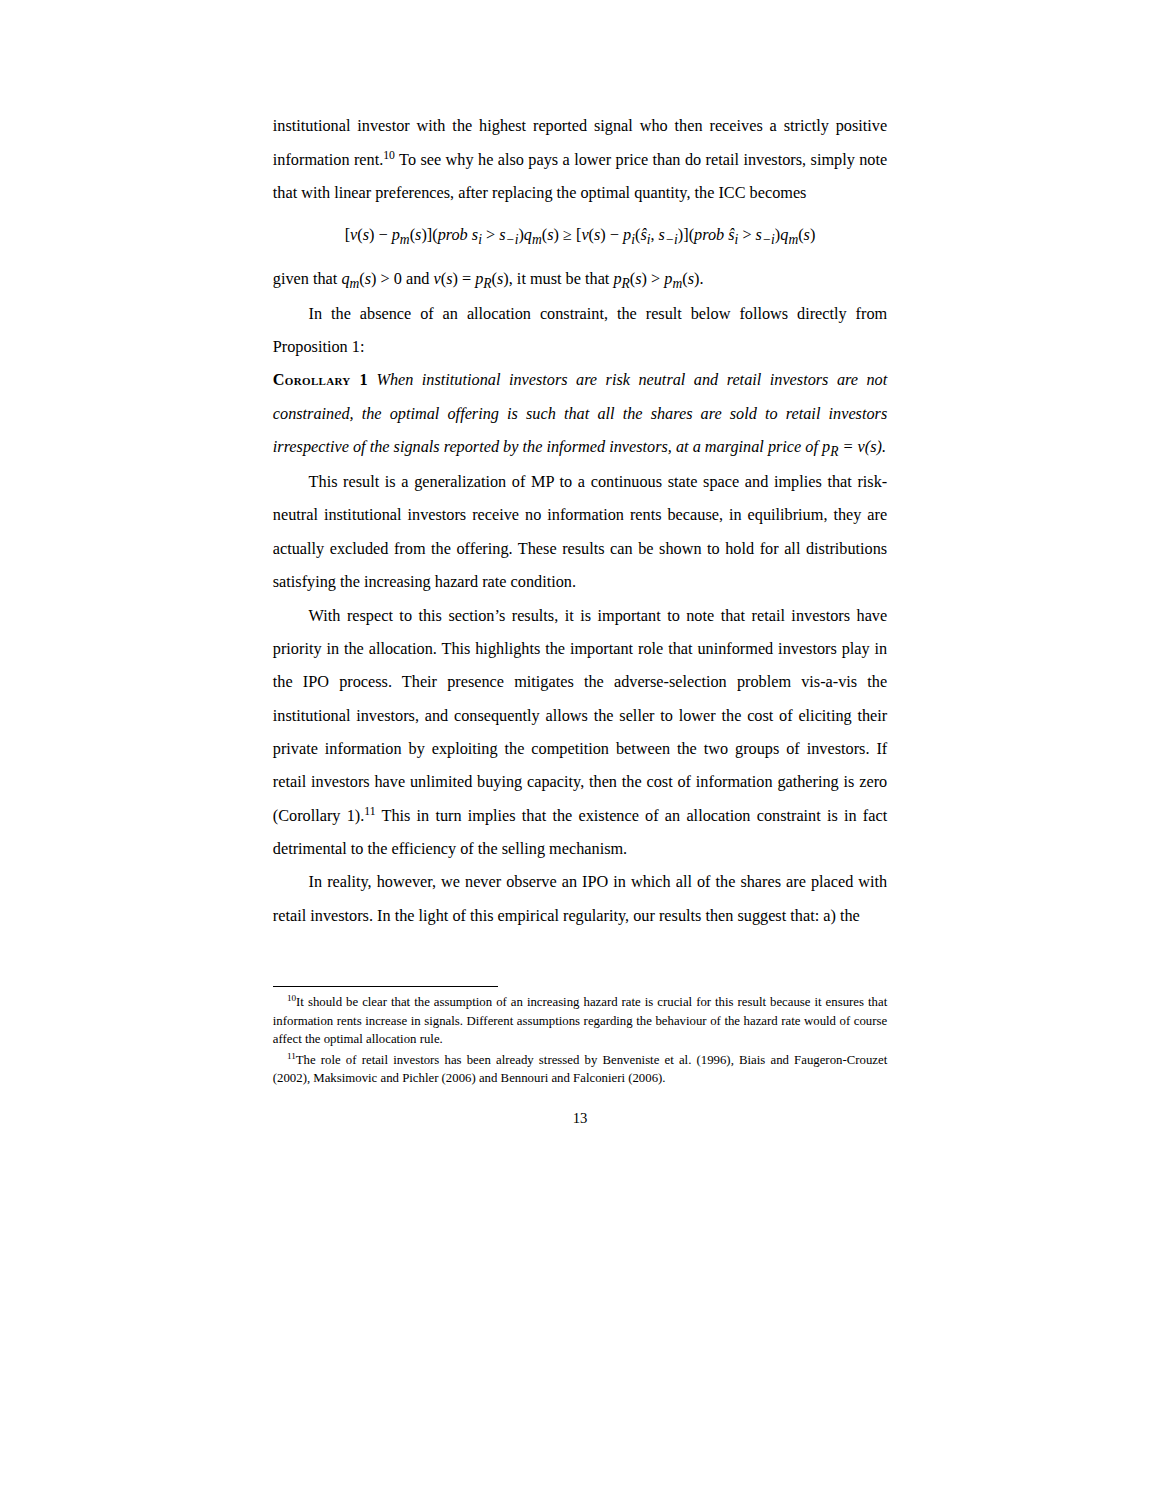institutional investor with the highest reported signal who then receives a strictly positive information rent.10 To see why he also pays a lower price than do retail investors, simply note that with linear preferences, after replacing the optimal quantity, the ICC becomes
[v(s) − pm(s)](prob si > s−i)qm(s) ≥ [v(s) − pi(ŝi, s−i)](prob ŝi > s−i)qm(s)
given that qm(s) > 0 and v(s) = pR(s), it must be that pR(s) > pm(s).
In the absence of an allocation constraint, the result below follows directly from Proposition 1:
Corollary 1 When institutional investors are risk neutral and retail investors are not constrained, the optimal offering is such that all the shares are sold to retail investors irrespective of the signals reported by the informed investors, at a marginal price of pR = v(s).
This result is a generalization of MP to a continuous state space and implies that risk-neutral institutional investors receive no information rents because, in equilibrium, they are actually excluded from the offering. These results can be shown to hold for all distributions satisfying the increasing hazard rate condition.
With respect to this section’s results, it is important to note that retail investors have priority in the allocation. This highlights the important role that uninformed investors play in the IPO process. Their presence mitigates the adverse-selection problem vis-a-vis the institutional investors, and consequently allows the seller to lower the cost of eliciting their private information by exploiting the competition between the two groups of investors. If retail investors have unlimited buying capacity, then the cost of information gathering is zero (Corollary 1).11 This in turn implies that the existence of an allocation constraint is in fact detrimental to the efficiency of the selling mechanism.
In reality, however, we never observe an IPO in which all of the shares are placed with retail investors. In the light of this empirical regularity, our results then suggest that: a) the
10It should be clear that the assumption of an increasing hazard rate is crucial for this result because it ensures that information rents increase in signals. Different assumptions regarding the behaviour of the hazard rate would of course affect the optimal allocation rule.
11The role of retail investors has been already stressed by Benveniste et al. (1996), Biais and Faugeron-Crouzet (2002), Maksimovic and Pichler (2006) and Bennouri and Falconieri (2006).
13